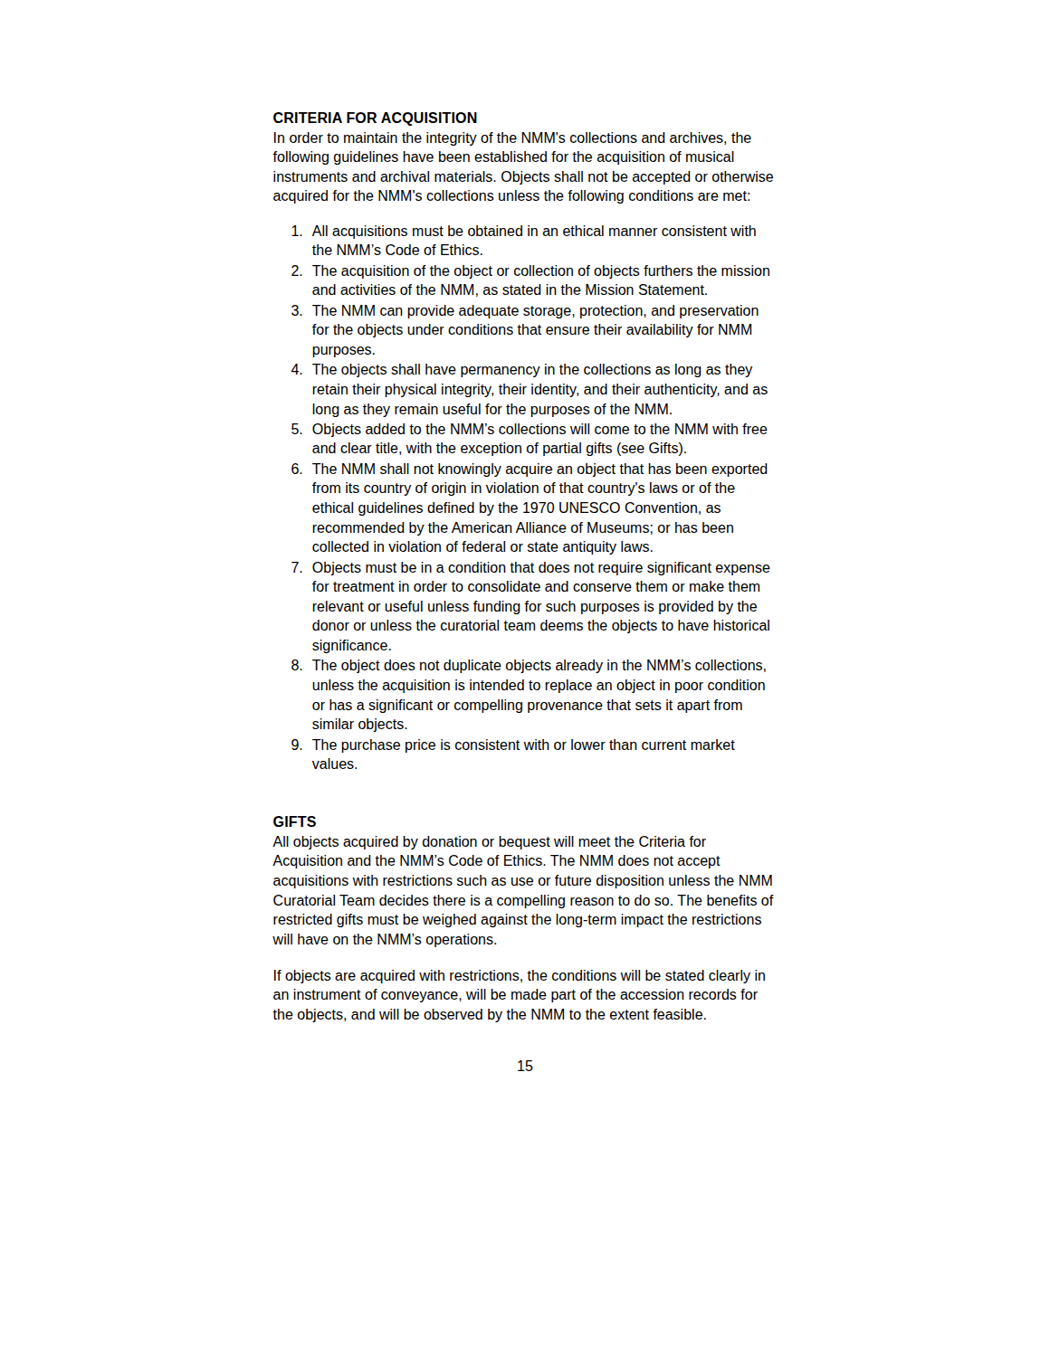CRITERIA FOR ACQUISITION
In order to maintain the integrity of the NMM's collections and archives, the following guidelines have been established for the acquisition of musical instruments and archival materials. Objects shall not be accepted or otherwise acquired for the NMM's collections unless the following conditions are met:
All acquisitions must be obtained in an ethical manner consistent with the NMM’s Code of Ethics.
The acquisition of the object or collection of objects furthers the mission and activities of the NMM, as stated in the Mission Statement.
The NMM can provide adequate storage, protection, and preservation for the objects under conditions that ensure their availability for NMM purposes.
The objects shall have permanency in the collections as long as they retain their physical integrity, their identity, and their authenticity, and as long as they remain useful for the purposes of the NMM.
Objects added to the NMM’s collections will come to the NMM with free and clear title, with the exception of partial gifts (see Gifts).
The NMM shall not knowingly acquire an object that has been exported from its country of origin in violation of that country's laws or of the ethical guidelines defined by the 1970 UNESCO Convention, as recommended by the American Alliance of Museums; or has been collected in violation of federal or state antiquity laws.
Objects must be in a condition that does not require significant expense for treatment in order to consolidate and conserve them or make them relevant or useful unless funding for such purposes is provided by the donor or unless the curatorial team deems the objects to have historical significance.
The object does not duplicate objects already in the NMM’s collections, unless the acquisition is intended to replace an object in poor condition or has a significant or compelling provenance that sets it apart from similar objects.
The purchase price is consistent with or lower than current market values.
GIFTS
All objects acquired by donation or bequest will meet the Criteria for Acquisition and the NMM’s Code of Ethics. The NMM does not accept acquisitions with restrictions such as use or future disposition unless the NMM Curatorial Team decides there is a compelling reason to do so. The benefits of restricted gifts must be weighed against the long-term impact the restrictions will have on the NMM’s operations.
If objects are acquired with restrictions, the conditions will be stated clearly in an instrument of conveyance, will be made part of the accession records for the objects, and will be observed by the NMM to the extent feasible.
15